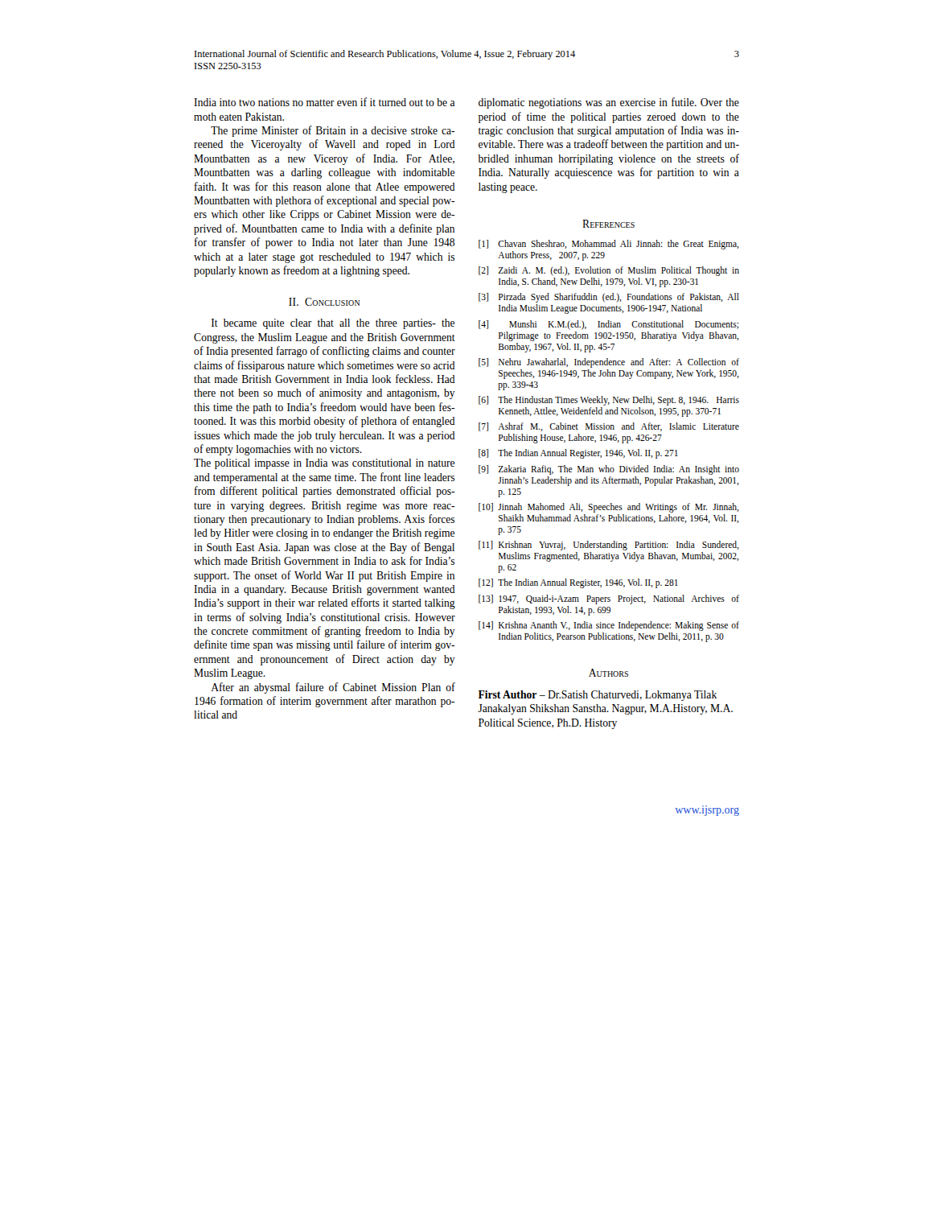International Journal of Scientific and Research Publications, Volume 4, Issue 2, February 2014
ISSN 2250-3153 3
India into two nations no matter even if it turned out to be a moth eaten Pakistan.
The prime Minister of Britain in a decisive stroke careened the Viceroyalty of Wavell and roped in Lord Mountbatten as a new Viceroy of India. For Atlee, Mountbatten was a darling colleague with indomitable faith. It was for this reason alone that Atlee empowered Mountbatten with plethora of exceptional and special powers which other like Cripps or Cabinet Mission were deprived of. Mountbatten came to India with a definite plan for transfer of power to India not later than June 1948 which at a later stage got rescheduled to 1947 which is popularly known as freedom at a lightning speed.
II. Conclusion
It became quite clear that all the three parties- the Congress, the Muslim League and the British Government of India presented farrago of conflicting claims and counter claims of fissiparous nature which sometimes were so acrid that made British Government in India look feckless. Had there not been so much of animosity and antagonism, by this time the path to India’s freedom would have been festooned. It was this morbid obesity of plethora of entangled issues which made the job truly herculean. It was a period of empty logomachies with no victors.
The political impasse in India was constitutional in nature and temperamental at the same time. The front line leaders from different political parties demonstrated official posture in varying degrees. British regime was more reactionary then precautionary to Indian problems. Axis forces led by Hitler were closing in to endanger the British regime in South East Asia. Japan was close at the Bay of Bengal which made British Government in India to ask for India’s support. The onset of World War II put British Empire in India in a quandary. Because British government wanted India’s support in their war related efforts it started talking in terms of solving India’s constitutional crisis. However the concrete commitment of granting freedom to India by definite time span was missing until failure of interim government and pronouncement of Direct action day by Muslim League.
After an abysmal failure of Cabinet Mission Plan of 1946 formation of interim government after marathon political and
diplomatic negotiations was an exercise in futile. Over the period of time the political parties zeroed down to the tragic conclusion that surgical amputation of India was inevitable. There was a tradeoff between the partition and unbridled inhuman horripilating violence on the streets of India. Naturally acquiescence was for partition to win a lasting peace.
References
[1] Chavan Sheshrao, Mohammad Ali Jinnah: the Great Enigma, Authors Press, 2007, p. 229
[2] Zaidi A. M. (ed.), Evolution of Muslim Political Thought in India, S. Chand, New Delhi, 1979, Vol. VI, pp. 230-31
[3] Pirzada Syed Sharifuddin (ed.), Foundations of Pakistan, All India Muslim League Documents, 1906-1947, National
[4] Munshi K.M.(ed.), Indian Constitutional Documents; Pilgrimage to Freedom 1902-1950, Bharatiya Vidya Bhavan, Bombay, 1967, Vol. II, pp. 45-7
[5] Nehru Jawaharlal, Independence and After: A Collection of Speeches, 1946-1949, The John Day Company, New York, 1950, pp. 339-43
[6] The Hindustan Times Weekly, New Delhi, Sept. 8, 1946. Harris Kenneth, Attlee, Weidenfeld and Nicolson, 1995, pp. 370-71
[7] Ashraf M., Cabinet Mission and After, Islamic Literature Publishing House, Lahore, 1946, pp. 426-27
[8] The Indian Annual Register, 1946, Vol. II, p. 271
[9] Zakaria Rafiq, The Man who Divided India: An Insight into Jinnah’s Leadership and its Aftermath, Popular Prakashan, 2001, p. 125
[10] Jinnah Mahomed Ali, Speeches and Writings of Mr. Jinnah, Shaikh Muhammad Ashraf’s Publications, Lahore, 1964, Vol. II, p. 375
[11] Krishnan Yuvraj, Understanding Partition: India Sundered, Muslims Fragmented, Bharatiya Vidya Bhavan, Mumbai, 2002, p. 62
[12] The Indian Annual Register, 1946, Vol. II, p. 281
[13] 1947, Quaid-i-Azam Papers Project, National Archives of Pakistan, 1993, Vol. 14, p. 699
[14] Krishna Ananth V., India since Independence: Making Sense of Indian Politics, Pearson Publications, New Delhi, 2011, p. 30
Authors
First Author – Dr.Satish Chaturvedi, Lokmanya Tilak Janakalyan Shikshan Sanstha. Nagpur, M.A.History, M.A. Political Science, Ph.D. History
www.ijsrp.org